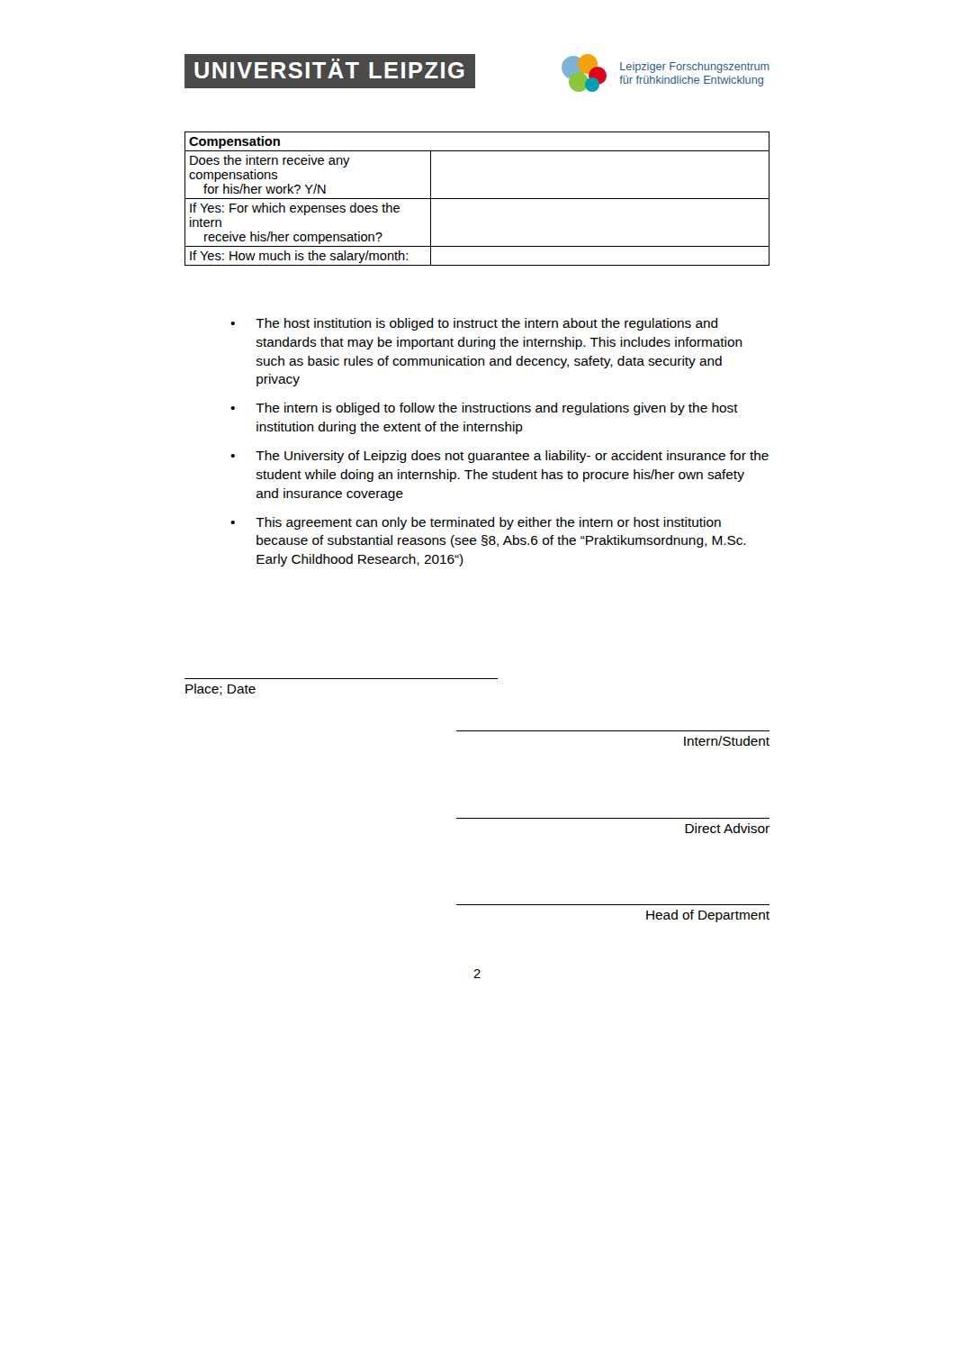UNIVERSITÄT LEIPZIG
Leipziger Forschungszentrum
für frühkindliche Entwicklung
| Compensation |
| --- |
| Does the intern receive any compensations for his/her work? Y/N | |
| If Yes: For which expenses does the intern receive his/her compensation? | |
| If Yes: How much is the salary/month: | |
_______________________________________________________________________________________
The host institution is obliged to instruct the intern about the regulations and standards that may be important during the internship. This includes information such as basic rules of communication and decency, safety, data security and privacy
The intern is obliged to follow the instructions and regulations given by the host institution during the extent of the internship
The University of Leipzig does not guarantee a liability- or accident insurance for the student while doing an internship. The student has to procure his/her own safety and insurance coverage
This agreement can only be terminated by either the intern or host institution because of substantial reasons (see §8, Abs.6 of the “Praktikumsordnung, M.Sc. Early Childhood Research, 2016“)
Place; Date
Intern/Student
Direct Advisor
Head of Department
2